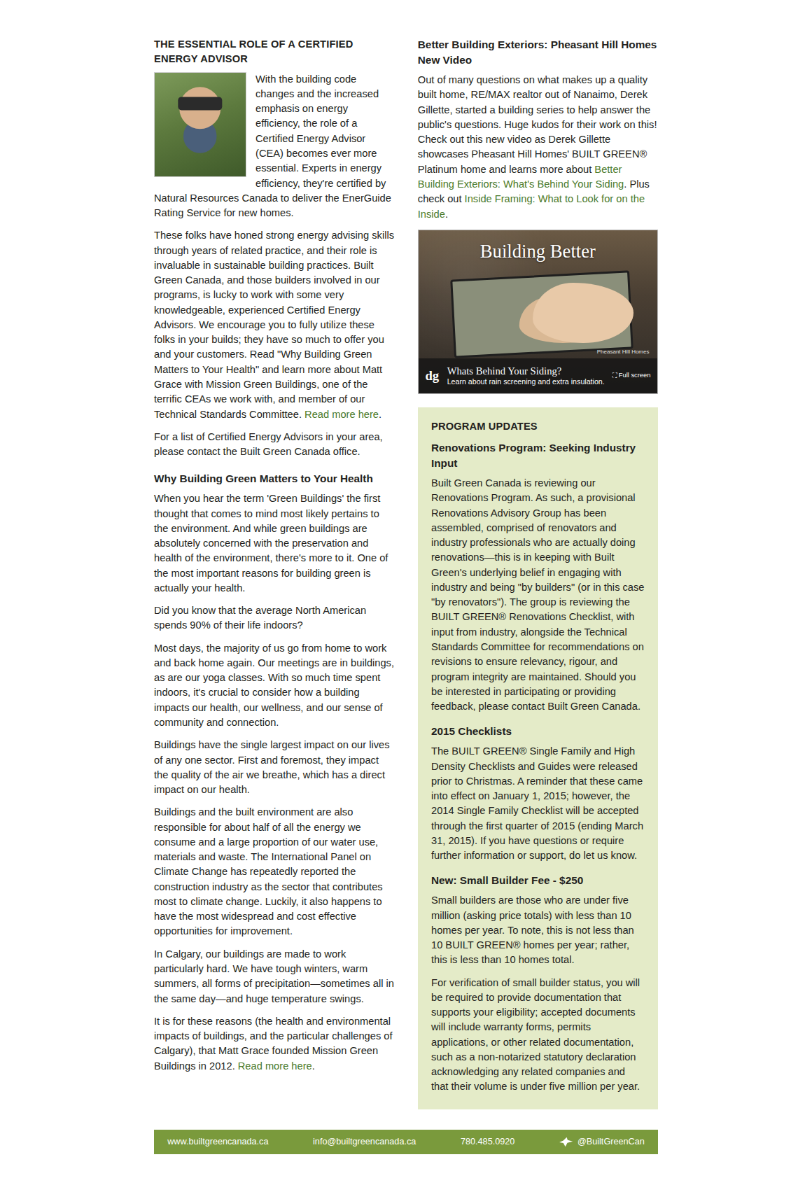THE ESSENTIAL ROLE OF A CERTIFIED ENERGY ADVISOR
With the building code changes and the increased emphasis on energy efficiency, the role of a Certified Energy Advisor (CEA) becomes ever more essential. Experts in energy efficiency, they're certified by Natural Resources Canada to deliver the EnerGuide Rating Service for new homes.
These folks have honed strong energy advising skills through years of related practice, and their role is invaluable in sustainable building practices. Built Green Canada, and those builders involved in our programs, is lucky to work with some very knowledgeable, experienced Certified Energy Advisors. We encourage you to fully utilize these folks in your builds; they have so much to offer you and your customers. Read "Why Building Green Matters to Your Health" and learn more about Matt Grace with Mission Green Buildings, one of the terrific CEAs we work with, and member of our Technical Standards Committee. Read more here.
For a list of Certified Energy Advisors in your area, please contact the Built Green Canada office.
Why Building Green Matters to Your Health
When you hear the term 'Green Buildings' the first thought that comes to mind most likely pertains to the environment. And while green buildings are absolutely concerned with the preservation and health of the environment, there's more to it. One of the most important reasons for building green is actually your health.
Did you know that the average North American spends 90% of their life indoors?
Most days, the majority of us go from home to work and back home again. Our meetings are in buildings, as are our yoga classes. With so much time spent indoors, it's crucial to consider how a building impacts our health, our wellness, and our sense of community and connection.
Buildings have the single largest impact on our lives of any one sector. First and foremost, they impact the quality of the air we breathe, which has a direct impact on our health.
Buildings and the built environment are also responsible for about half of all the energy we consume and a large proportion of our water use, materials and waste. The International Panel on Climate Change has repeatedly reported the construction industry as the sector that contributes most to climate change. Luckily, it also happens to have the most widespread and cost effective opportunities for improvement.
In Calgary, our buildings are made to work particularly hard. We have tough winters, warm summers, all forms of precipitation—sometimes all in the same day—and huge temperature swings.
It is for these reasons (the health and environmental impacts of buildings, and the particular challenges of Calgary), that Matt Grace founded Mission Green Buildings in 2012. Read more here.
Better Building Exteriors: Pheasant Hill Homes New Video
Out of many questions on what makes up a quality built home, RE/MAX realtor out of Nanaimo, Derek Gillette, started a building series to help answer the public's questions. Huge kudos for their work on this! Check out this new video as Derek Gillette showcases Pheasant Hill Homes' BUILT GREEN® Platinum home and learns more about Better Building Exteriors: What's Behind Your Siding. Plus check out Inside Framing: What to Look for on the Inside.
Building Better
Pheasant Hill Homes
dg Whats Behind Your Siding? Learn about rain screening and extra insulation. ⛶ Full screen
PROGRAM UPDATES
Renovations Program: Seeking Industry Input
Built Green Canada is reviewing our Renovations Program. As such, a provisional Renovations Advisory Group has been assembled, comprised of renovators and industry professionals who are actually doing renovations—this is in keeping with Built Green's underlying belief in engaging with industry and being "by builders" (or in this case "by renovators"). The group is reviewing the BUILT GREEN® Renovations Checklist, with input from industry, alongside the Technical Standards Committee for recommendations on revisions to ensure relevancy, rigour, and program integrity are maintained. Should you be interested in participating or providing feedback, please contact Built Green Canada.
2015 Checklists
The BUILT GREEN® Single Family and High Density Checklists and Guides were released prior to Christmas. A reminder that these came into effect on January 1, 2015; however, the 2014 Single Family Checklist will be accepted through the first quarter of 2015 (ending March 31, 2015). If you have questions or require further information or support, do let us know.
New: Small Builder Fee - $250
Small builders are those who are under five million (asking price totals) with less than 10 homes per year. To note, this is not less than 10 BUILT GREEN® homes per year; rather, this is less than 10 homes total.
For verification of small builder status, you will be required to provide documentation that supports your eligibility; accepted documents will include warranty forms, permits applications, or other related documentation, such as a non-notarized statutory declaration acknowledging any related companies and that their volume is under five million per year.
www.builtgreencanada.ca info@builtgreencanada.ca 780.485.0920 @BuiltGreenCan